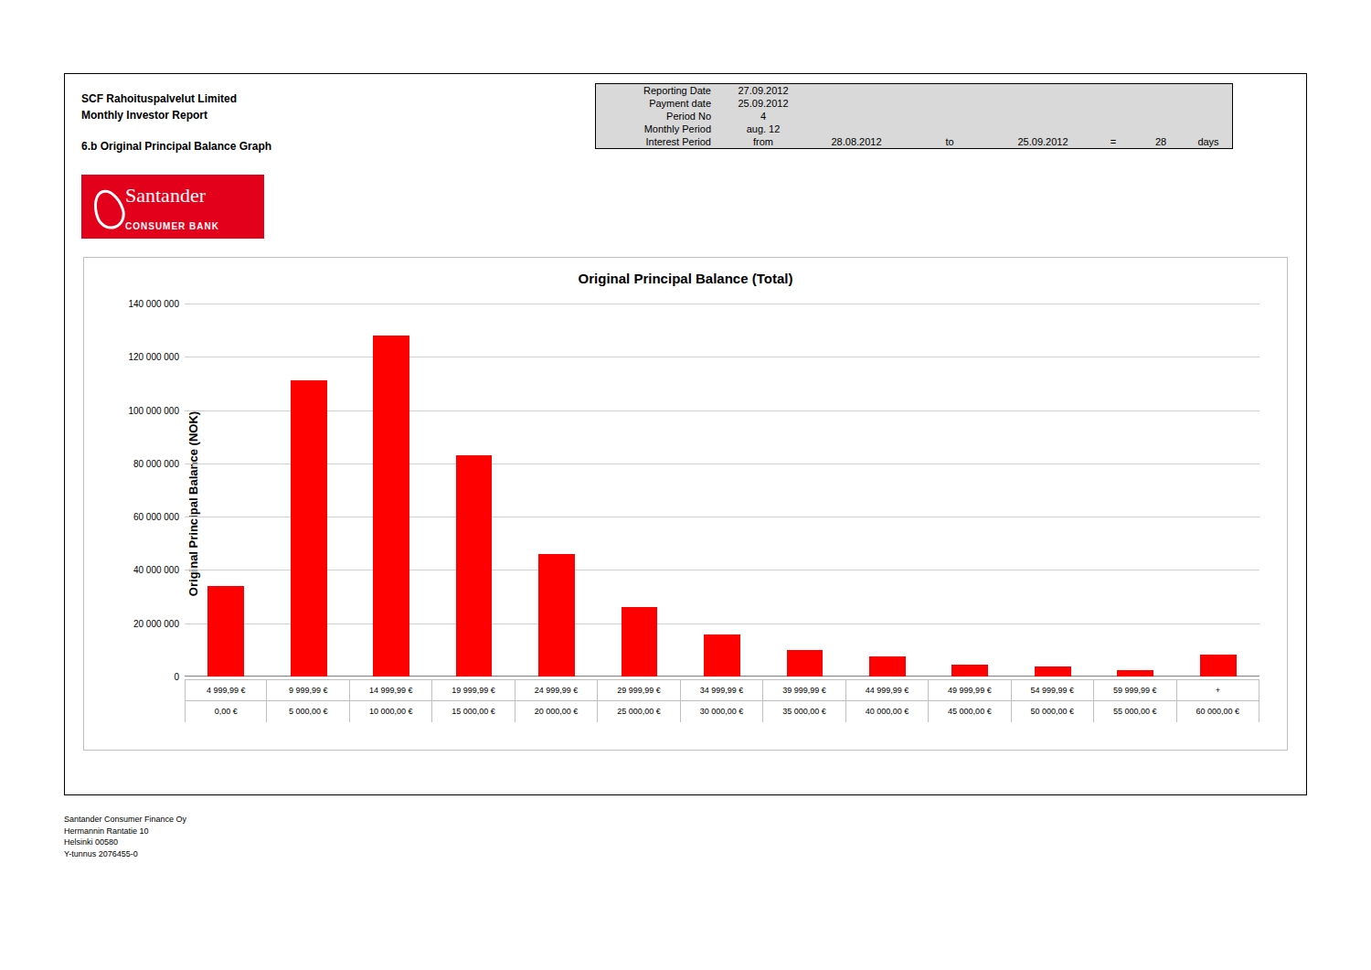SCF Rahoituspalvelut Limited
Monthly Investor Report
6.b Original Principal Balance Graph
| Reporting Date | 27.09.2012 | | | | | |
| Payment date | 25.09.2012 | | | | | |
| Period No | 4 | | | | | |
| Monthly Period | aug. 12 | | | | | |
| Interest Period | from | 28.08.2012 | to | 25.09.2012 | = | 28 | days |
Santander
CONSUMER BANK
Original Principal Balance (Total)
Original Principal Balance (NOK)
140 000 000
120 000 000
100 000 000
80 000 000
60 000 000
40 000 000
20 000 000
0
4 999,99 €
0,00 €
9 999,99 €
5 000,00 €
14 999,99 €
10 000,00 €
19 999,99 €
15 000,00 €
24 999,99 €
20 000,00 €
29 999,99 €
25 000,00 €
34 999,99 €
30 000,00 €
39 999,99 €
35 000,00 €
44 999,99 €
40 000,00 €
49 999,99 €
45 000,00 €
54 999,99 €
50 000,00 €
59 999,99 €
55 000,00 €
+
60 000,00 €
Santander Consumer Finance Oy
Hermannin Rantatie 10
Helsinki 00580
Y-tunnus 2076455-0